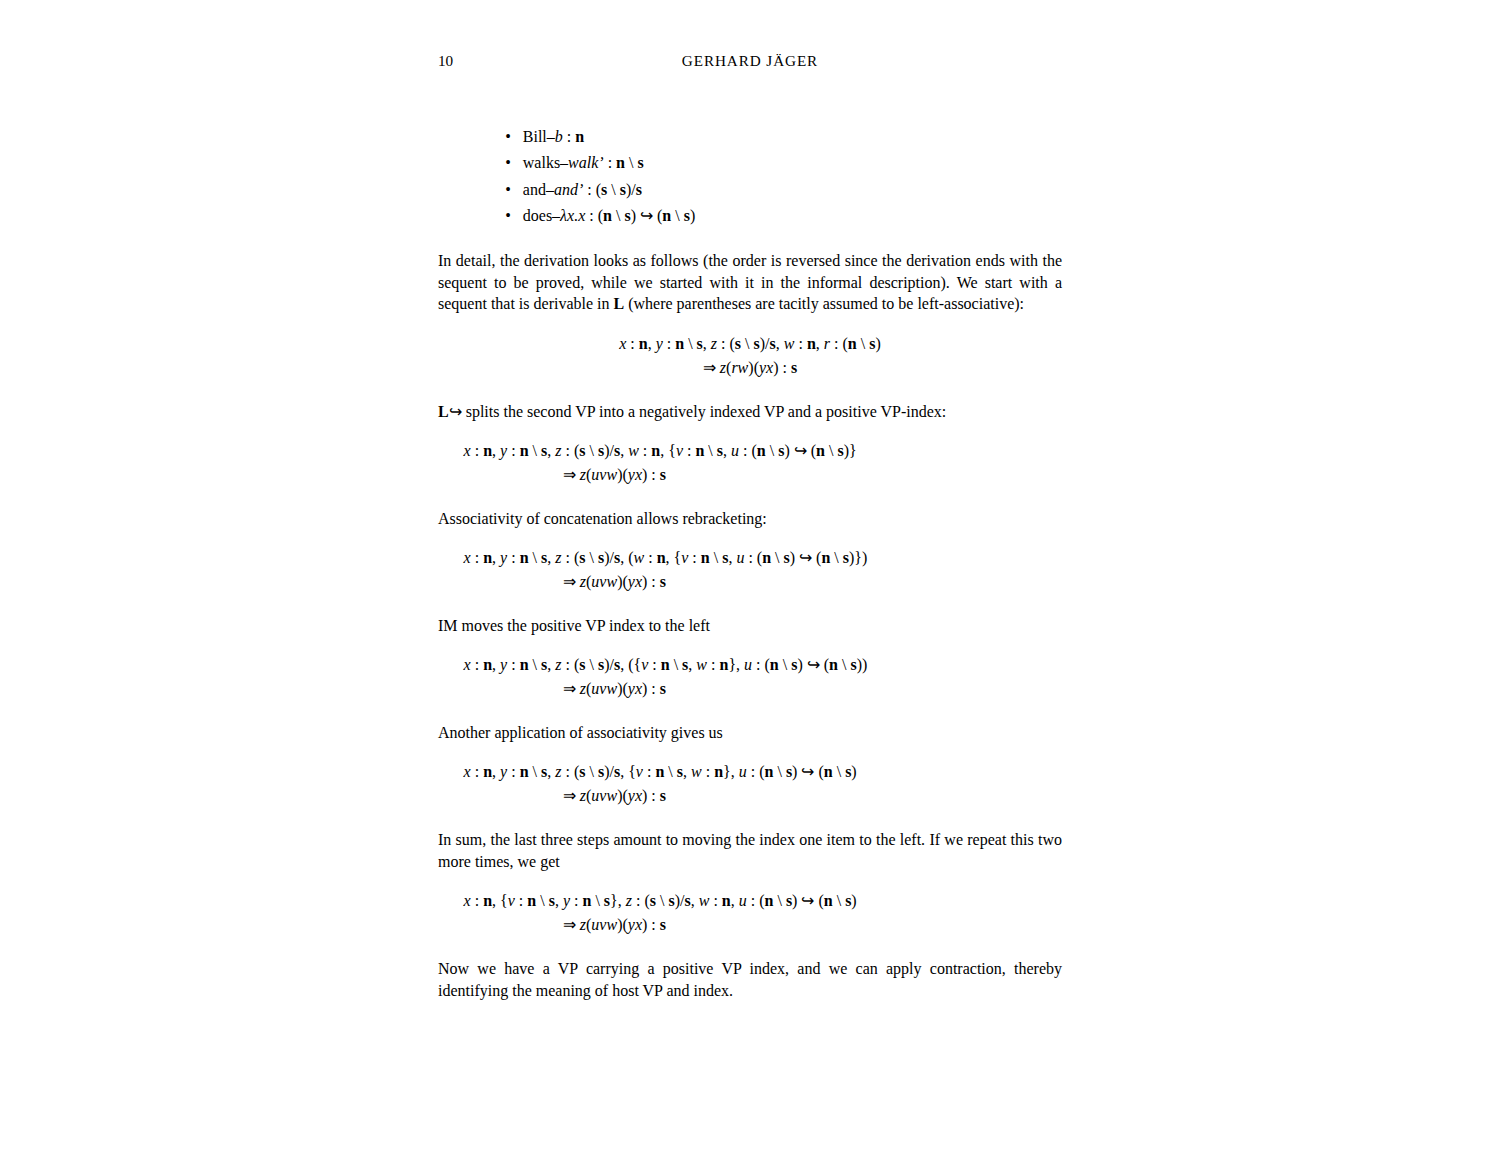10 GERHARD JÄGER
Bill–b : n
walks–walk’ : n \ s
and–and’ : (s \ s)/s
does–λx.x : (n \ s) ↪ (n \ s)
In detail, the derivation looks as follows (the order is reversed since the derivation ends with the sequent to be proved, while we started with it in the informal description). We start with a sequent that is derivable in L (where parentheses are tacitly assumed to be left-associative):
x : n, y : n \ s, z : (s \ s)/s, w : n, r : (n \ s) ⇒ z(rw)(yx) : s
L↪ splits the second VP into a negatively indexed VP and a positive VP-index:
x : n, y : n \ s, z : (s \ s)/s, w : n, {v : n \ s, u : (n \ s) ↪ (n \ s)} ⇒ z(uvw)(yx) : s
Associativity of concatenation allows rebracketing:
x : n, y : n \ s, z : (s \ s)/s, (w : n, {v : n \ s, u : (n \ s) ↪ (n \ s)}) ⇒ z(uvw)(yx) : s
IM moves the positive VP index to the left
x : n, y : n \ s, z : (s \ s)/s, ({v : n \ s, w : n}, u : (n \ s) ↪ (n \ s)) ⇒ z(uvw)(yx) : s
Another application of associativity gives us
x : n, y : n \ s, z : (s \ s)/s, {v : n \ s, w : n}, u : (n \ s) ↪ (n \ s) ⇒ z(uvw)(yx) : s
In sum, the last three steps amount to moving the index one item to the left. If we repeat this two more times, we get
x : n, {v : n \ s, y : n \ s}, z : (s \ s)/s, w : n, u : (n \ s) ↪ (n \ s) ⇒ z(uvw)(yx) : s
Now we have a VP carrying a positive VP index, and we can apply contraction, thereby identifying the meaning of host VP and index.